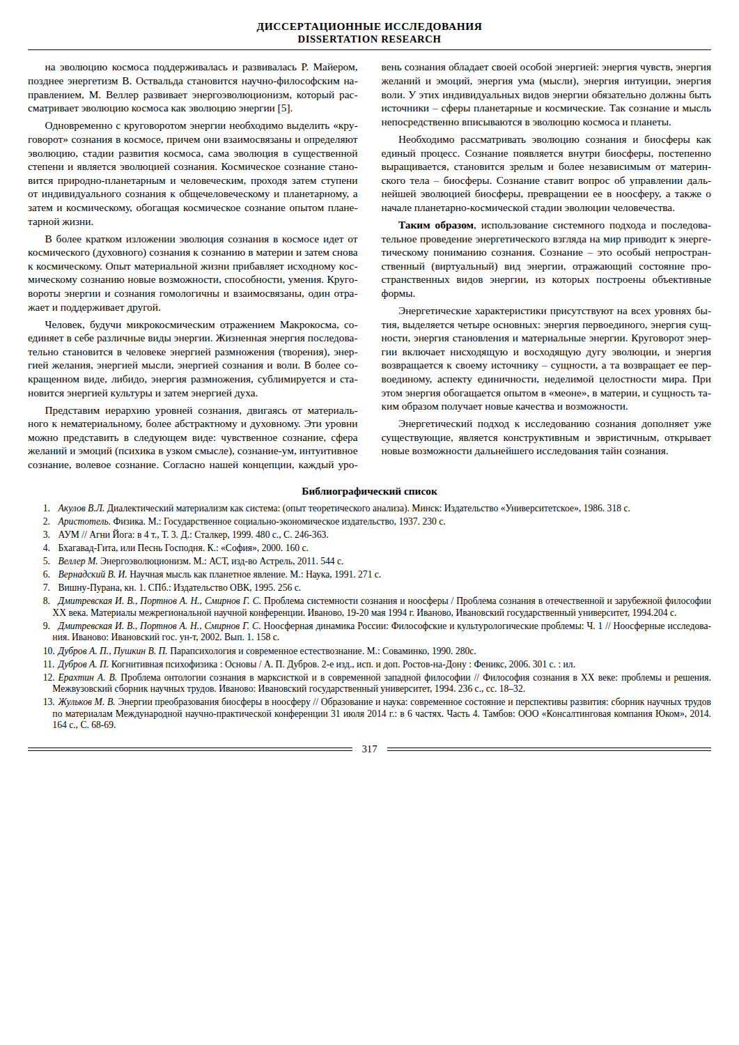ДИССЕРТАЦИОННЫЕ ИССЛЕДОВАНИЯ
DISSERTATION RESEARCH
на эволюцию космоса поддерживалась и развивалась Р. Майером, позднее энергетизм В. Оствальда становится научно-философским направлением, М. Веллер развивает энергоэволюционизм, который рассматривает эволюцию космоса как эволюцию энергии [5].
Одновременно с круговоротом энергии необходимо выделить «круговорот» сознания в космосе, причем они взаимосвязаны и определяют эволюцию, стадии развития космоса, сама эволюция в существенной степени и является эволюцией сознания. Космическое сознание становится природно-планетарным и человеческим, проходя затем ступени от индивидуального сознания к общечеловеческому и планетарному, а затем и космическому, обогащая космическое сознание опытом планетарной жизни.
В более кратком изложении эволюция сознания в космосе идет от космического (духовного) сознания к сознанию в материи и затем снова к космическому. Опыт материальной жизни прибавляет исходному космическому сознанию новые возможности, способности, умения. Круговороты энергии и сознания гомологичны и взаимосвязаны, один отражает и поддерживает другой.
Человек, будучи микрокосмическим отражением Макрокосма, соединяет в себе различные виды энергии. Жизненная энергия последовательно становится в человеке энергией размножения (творения), энергией желания, энергией мысли, энергией сознания и воли. В более сокращенном виде, либидо, энергия размножения, сублимируется и становится энергией культуры и затем энергией духа.
Представим иерархию уровней сознания, двигаясь от материального к нематериальному, более абстрактному и духовному. Эти уровни можно представить в следующем виде: чувственное сознание, сфера желаний и эмоций (психика в узком смысле), сознание-ум, интуитивное сознание, волевое сознание. Согласно нашей концепции, каждый уровень сознания обладает своей особой энергией: энергия чувств, энергия желаний и эмоций, энергия ума (мысли), энергия интуиции, энергия воли. У этих индивидуальных видов энергии обязательно должны быть источники – сферы планетарные и космические. Так сознание и мысль непосредственно вписываются в эволюцию космоса и планеты.
Необходимо рассматривать эволюцию сознания и биосферы как единый процесс. Сознание появляется внутри биосферы, постепенно выращивается, становится зрелым и более независимым от материнского тела – биосферы. Сознание ставит вопрос об управлении дальнейшей эволюцией биосферы, превращении ее в ноосферу, а также о начале планетарно-космической стадии эволюции человечества.
Таким образом, использование системного подхода и последовательное проведение энергетического взгляда на мир приводит к энергетическому пониманию сознания. Сознание – это особый непространственный (виртуальный) вид энергии, отражающий состояние пространственных видов энергии, из которых построены объективные формы.
Энергетические характеристики присутствуют на всех уровнях бытия, выделяется четыре основных: энергия первоединого, энергия сущности, энергия становления и материальные энергии. Круговорот энергии включает нисходящую и восходящую дугу эволюции, и энергия возвращается к своему источнику – сущности, а та возвращает ее первоединому, аспекту единичности, неделимой целостности мира. При этом энергия обогащается опытом в «меоне», в материи, и сущность таким образом получает новые качества и возможности.
Энергетический подход к исследованию сознания дополняет уже существующие, является конструктивным и эвристичным, открывает новые возможности дальнейшего исследования тайн сознания.
Библиографический список
1. Акулов В.Л. Диалектический материализм как система: (опыт теоретического анализа). Минск: Издательство «Университетское», 1986. 318 с.
2. Аристотель. Физика. М.: Государственное социально-экономическое издательство, 1937. 230 с.
3. АУМ // Агни Йога: в 4 т., Т. 3. Д.: Сталкер, 1999. 480 с., С. 246-363.
4. Бхагавад-Гита, или Песнь Господня. К.: «София», 2000. 160 с.
5. Веллер М. Энергоэволюционизм. М.: АСТ, изд-во Астрель, 2011. 544 с.
6. Вернадский В. И. Научная мысль как планетное явление. М.: Наука, 1991. 271 с.
7. Вишну-Пурана, кн. 1. СПб.: Издательство ОВК, 1995. 256 с.
8. Дмитревская И. В., Портнов А. Н., Смирнов Г. С. Проблема системности сознания и ноосферы / Проблема сознания в отечественной и зарубежной философии XX века. Материалы межрегиональной научной конференции. Иваново, 19-20 мая 1994 г. Иваново, Ивановский государственный университет, 1994.204 с.
9. Дмитревская И. В., Портнов А. Н., Смирнов Г. С. Ноосферная динамика России: Философские и культурологические проблемы: Ч. 1 // Ноосферные исследования. Иваново: Ивановский гос. ун-т, 2002. Вып. 1. 158 с.
10. Дубров А. П., Пушкин В. П. Парапсихология и современное естествознание. М.: Соваминко, 1990. 280с.
11. Дубров А. П. Когнитивная психофизика : Основы / А. П. Дубров. 2-е изд., исп. и доп. Ростов-на-Дону : Феникс, 2006. 301 с. : ил.
12. Ерахтин А. В. Проблема онтологии сознания в марксисткой и в современной западной философии // Философия сознания в XX веке: проблемы и решения. Межвузовский сборник научных трудов. Иваново: Ивановский государственный университет, 1994. 236 с., сс. 18–32.
13. Жульков М. В. Энергии преобразования биосферы в ноосферу // Образование и наука: современное состояние и перспективы развития: сборник научных трудов по материалам Международной научно-практической конференции 31 июля 2014 г.: в 6 частях. Часть 4. Тамбов: ООО «Консалтинговая компания Юком», 2014. 164 с., С. 68-69.
317